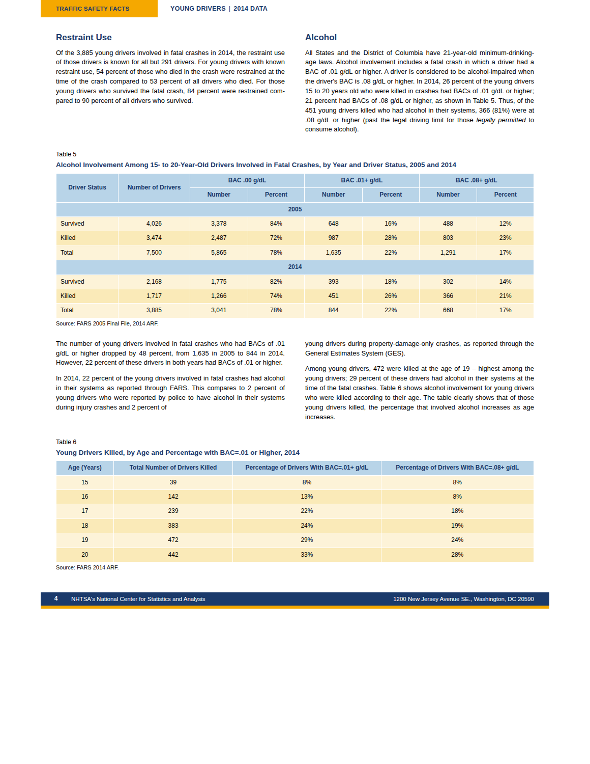TRAFFIC SAFETY FACTS
YOUNG DRIVERS|2014 DATA
Restraint Use
Of the 3,885 young drivers involved in fatal crashes in 2014, the restraint use of those drivers is known for all but 291 drivers. For young drivers with known restraint use, 54 percent of those who died in the crash were restrained at the time of the crash compared to 53 percent of all drivers who died. For those young drivers who survived the fatal crash, 84 percent were restrained compared to 90 percent of all drivers who survived.
Alcohol
All States and the District of Columbia have 21-year-old minimum-drinking-age laws. Alcohol involvement includes a fatal crash in which a driver had a BAC of .01 g/dL or higher. A driver is considered to be alcohol-impaired when the driver's BAC is .08 g/dL or higher. In 2014, 26 percent of the young drivers 15 to 20 years old who were killed in crashes had BACs of .01 g/dL or higher; 21 percent had BACs of .08 g/dL or higher, as shown in Table 5. Thus, of the 451 young drivers killed who had alcohol in their systems, 366 (81%) were at .08 g/dL or higher (past the legal driving limit for those legally permitted to consume alcohol).
Table 5
Alcohol Involvement Among 15- to 20-Year-Old Drivers Involved in Fatal Crashes, by Year and Driver Status, 2005 and 2014
| Driver Status | Number of Drivers | BAC .00 g/dL | BAC .01+ g/dL | BAC .08+ g/dL |
| --- | --- | --- | --- | --- |
| Number | Percent | Number | Percent | Number | Percent |
| 2005 |
| Survived | 4,026 | 3,378 | 84% | 648 | 16% | 488 | 12% |
| Killed | 3,474 | 2,487 | 72% | 987 | 28% | 803 | 23% |
| Total | 7,500 | 5,865 | 78% | 1,635 | 22% | 1,291 | 17% |
| 2014 |
| Survived | 2,168 | 1,775 | 82% | 393 | 18% | 302 | 14% |
| Killed | 1,717 | 1,266 | 74% | 451 | 26% | 366 | 21% |
| Total | 3,885 | 3,041 | 78% | 844 | 22% | 668 | 17% |
Source: FARS 2005 Final File, 2014 ARF.
The number of young drivers involved in fatal crashes who had BACs of .01 g/dL or higher dropped by 48 percent, from 1,635 in 2005 to 844 in 2014. However, 22 percent of these drivers in both years had BACs of .01 or higher.
In 2014, 22 percent of the young drivers involved in fatal crashes had alcohol in their systems as reported through FARS. This compares to 2 percent of young drivers who were reported by police to have alcohol in their systems during injury crashes and 2 percent of
young drivers during property-damage-only crashes, as reported through the General Estimates System (GES).
Among young drivers, 472 were killed at the age of 19 – highest among the young drivers; 29 percent of these drivers had alcohol in their systems at the time of the fatal crashes. Table 6 shows alcohol involvement for young drivers who were killed according to their age. The table clearly shows that of those young drivers killed, the percentage that involved alcohol increases as age increases.
Table 6
Young Drivers Killed, by Age and Percentage with BAC=.01 or Higher, 2014
| Age (Years) | Total Number of Drivers Killed | Percentage of Drivers With BAC=.01+ g/dL | Percentage of Drivers With BAC=.08+ g/dL |
| --- | --- | --- | --- |
| 15 | 39 | 8% | 8% |
| 16 | 142 | 13% | 8% |
| 17 | 239 | 22% | 18% |
| 18 | 383 | 24% | 19% |
| 19 | 472 | 29% | 24% |
| 20 | 442 | 33% | 28% |
Source: FARS 2014 ARF.
4
NHTSA's National Center for Statistics and Analysis 1200 New Jersey Avenue SE., Washington, DC 20590